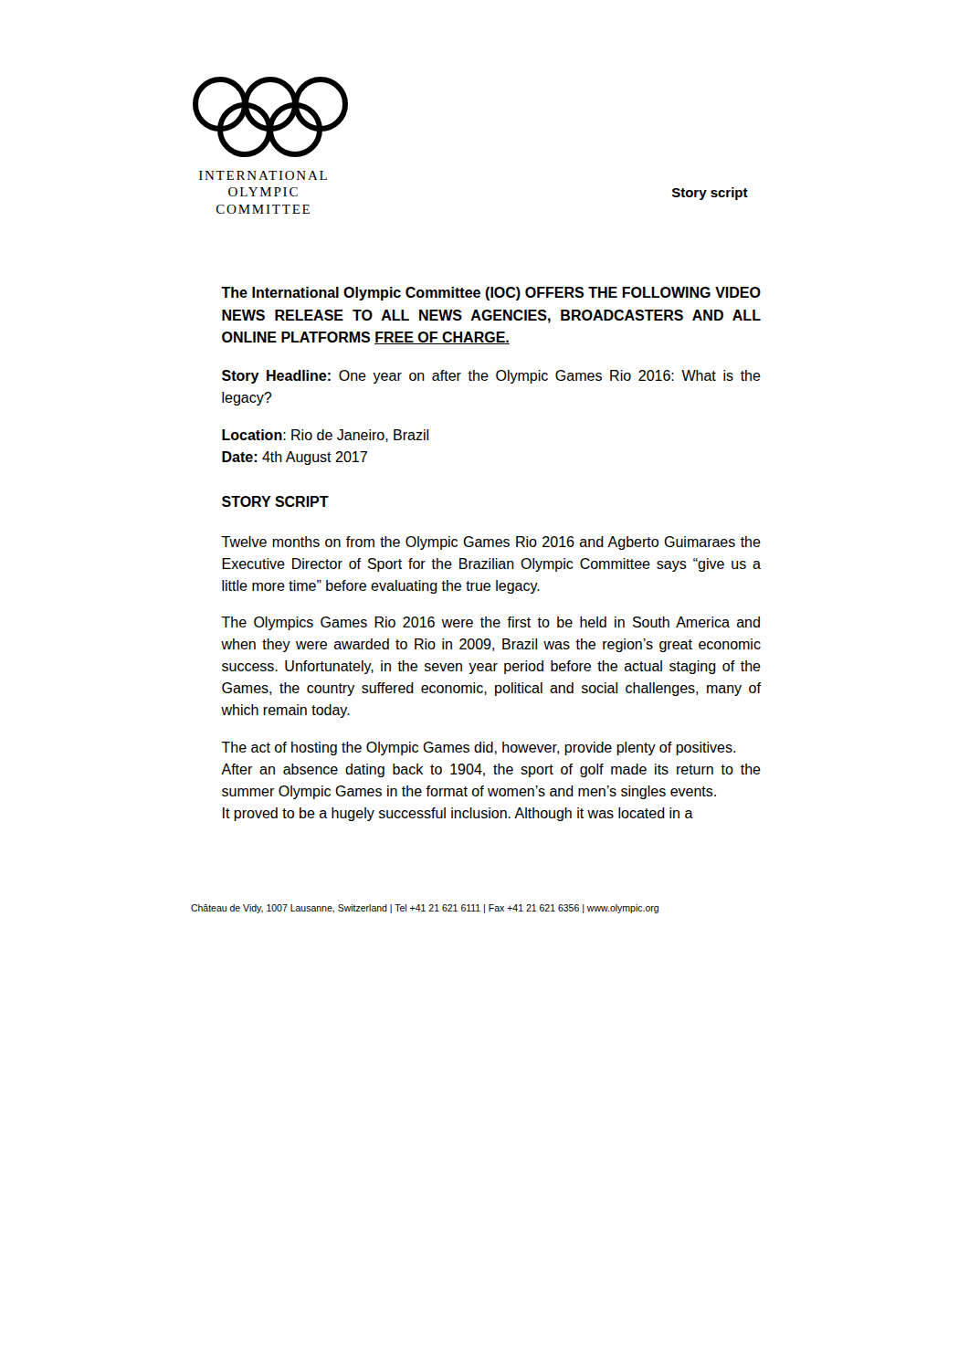INTERNATIONAL
OLYMPIC
COMMITTEE
Story script
The International Olympic Committee (IOC) OFFERS THE FOLLOWING VIDEO NEWS RELEASE TO ALL NEWS AGENCIES, BROADCASTERS AND ALL ONLINE PLATFORMS FREE OF CHARGE.
Story Headline: One year on after the Olympic Games Rio 2016: What is the legacy?
Location: Rio de Janeiro, Brazil
Date: 4th August 2017
STORY SCRIPT
Twelve months on from the Olympic Games Rio 2016 and Agberto Guimaraes the Executive Director of Sport for the Brazilian Olympic Committee says “give us a little more time” before evaluating the true legacy.
The Olympics Games Rio 2016 were the first to be held in South America and when they were awarded to Rio in 2009, Brazil was the region’s great economic success. Unfortunately, in the seven year period before the actual staging of the Games, the country suffered economic, political and social challenges, many of which remain today.
The act of hosting the Olympic Games did, however, provide plenty of positives.
After an absence dating back to 1904, the sport of golf made its return to the summer Olympic Games in the format of women’s and men’s singles events.
It proved to be a hugely successful inclusion. Although it was located in a
Château de Vidy, 1007 Lausanne, Switzerland | Tel +41 21 621 6111 | Fax +41 21 621 6356 | www.olympic.org